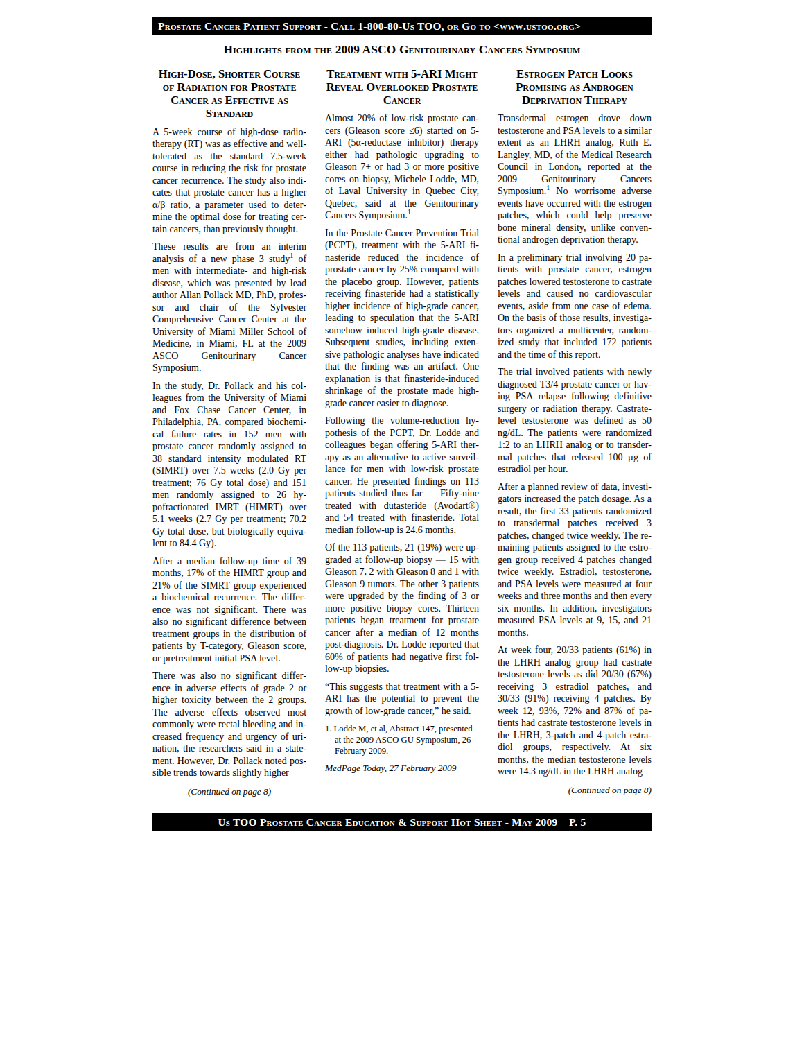Prostate Cancer Patient Support - Call 1-800-80-Us TOO, or Go to <www.ustoo.org>
Highlights from the 2009 ASCO Genitourinary Cancers Symposium
High-Dose, Shorter Course of Radiation for Prostate Cancer as Effective as Standard
A 5-week course of high-dose radiotherapy (RT) was as effective and well-tolerated as the standard 7.5-week course in reducing the risk for prostate cancer recurrence. The study also indicates that prostate cancer has a higher α/β ratio, a parameter used to determine the optimal dose for treating certain cancers, than previously thought.
These results are from an interim analysis of a new phase 3 study1 of men with intermediate- and high-risk disease, which was presented by lead author Allan Pollack MD, PhD, professor and chair of the Sylvester Comprehensive Cancer Center at the University of Miami Miller School of Medicine, in Miami, FL at the 2009 ASCO Genitourinary Cancer Symposium.
In the study, Dr. Pollack and his colleagues from the University of Miami and Fox Chase Cancer Center, in Philadelphia, PA, compared biochemical failure rates in 152 men with prostate cancer randomly assigned to 38 standard intensity modulated RT (SIMRT) over 7.5 weeks (2.0 Gy per treatment; 76 Gy total dose) and 151 men randomly assigned to 26 hypofractionated IMRT (HIMRT) over 5.1 weeks (2.7 Gy per treatment; 70.2 Gy total dose, but biologically equivalent to 84.4 Gy).
After a median follow-up time of 39 months, 17% of the HIMRT group and 21% of the SIMRT group experienced a biochemical recurrence. The difference was not significant. There was also no significant difference between treatment groups in the distribution of patients by T-category, Gleason score, or pretreatment initial PSA level.
There was also no significant difference in adverse effects of grade 2 or higher toxicity between the 2 groups. The adverse effects observed most commonly were rectal bleeding and increased frequency and urgency of urination, the researchers said in a statement. However, Dr. Pollack noted possible trends towards slightly higher
(Continued on page 8)
Treatment with 5-ARI Might Reveal Overlooked Prostate Cancer
Almost 20% of low-risk prostate cancers (Gleason score ≤6) started on 5-ARI (5α-reductase inhibitor) therapy either had pathologic upgrading to Gleason 7+ or had 3 or more positive cores on biopsy, Michele Lodde, MD, of Laval University in Quebec City, Quebec, said at the Genitourinary Cancers Symposium.1
In the Prostate Cancer Prevention Trial (PCPT), treatment with the 5-ARI finasteride reduced the incidence of prostate cancer by 25% compared with the placebo group. However, patients receiving finasteride had a statistically higher incidence of high-grade cancer, leading to speculation that the 5-ARI somehow induced high-grade disease. Subsequent studies, including extensive pathologic analyses have indicated that the finding was an artifact. One explanation is that finasteride-induced shrinkage of the prostate made high-grade cancer easier to diagnose.
Following the volume-reduction hypothesis of the PCPT, Dr. Lodde and colleagues began offering 5-ARI therapy as an alternative to active surveillance for men with low-risk prostate cancer. He presented findings on 113 patients studied thus far — Fifty-nine treated with dutasteride (Avodart®) and 54 treated with finasteride. Total median follow-up is 24.6 months.
Of the 113 patients, 21 (19%) were upgraded at follow-up biopsy — 15 with Gleason 7, 2 with Gleason 8 and 1 with Gleason 9 tumors. The other 3 patients were upgraded by the finding of 3 or more positive biopsy cores. Thirteen patients began treatment for prostate cancer after a median of 12 months post-diagnosis. Dr. Lodde reported that 60% of patients had negative first follow-up biopsies.
“This suggests that treatment with a 5-ARI has the potential to prevent the growth of low-grade cancer,” he said.
1. Lodde M, et al, Abstract 147, presented at the 2009 ASCO GU Symposium, 26 February 2009.
MedPage Today, 27 February 2009
Estrogen Patch Looks Promising as Androgen Deprivation Therapy
Transdermal estrogen drove down testosterone and PSA levels to a similar extent as an LHRH analog, Ruth E. Langley, MD, of the Medical Research Council in London, reported at the 2009 Genitourinary Cancers Symposium.1 No worrisome adverse events have occurred with the estrogen patches, which could help preserve bone mineral density, unlike conventional androgen deprivation therapy.
In a preliminary trial involving 20 patients with prostate cancer, estrogen patches lowered testosterone to castrate levels and caused no cardiovascular events, aside from one case of edema. On the basis of those results, investigators organized a multicenter, randomized study that included 172 patients and the time of this report.
The trial involved patients with newly diagnosed T3/4 prostate cancer or having PSA relapse following definitive surgery or radiation therapy. Castrate-level testosterone was defined as 50 ng/dL. The patients were randomized 1:2 to an LHRH analog or to transdermal patches that released 100 µg of estradiol per hour.
After a planned review of data, investigators increased the patch dosage. As a result, the first 33 patients randomized to transdermal patches received 3 patches, changed twice weekly. The remaining patients assigned to the estrogen group received 4 patches changed twice weekly. Estradiol, testosterone, and PSA levels were measured at four weeks and three months and then every six months. In addition, investigators measured PSA levels at 9, 15, and 21 months.
At week four, 20/33 patients (61%) in the LHRH analog group had castrate testosterone levels as did 20/30 (67%) receiving 3 estradiol patches, and 30/33 (91%) receiving 4 patches. By week 12, 93%, 72% and 87% of patients had castrate testosterone levels in the LHRH, 3-patch and 4-patch estradiol groups, respectively. At six months, the median testosterone levels were 14.3 ng/dL in the LHRH analog
(Continued on page 8)
Us TOO Prostate Cancer Education & Support Hot Sheet - May 2009 P. 5